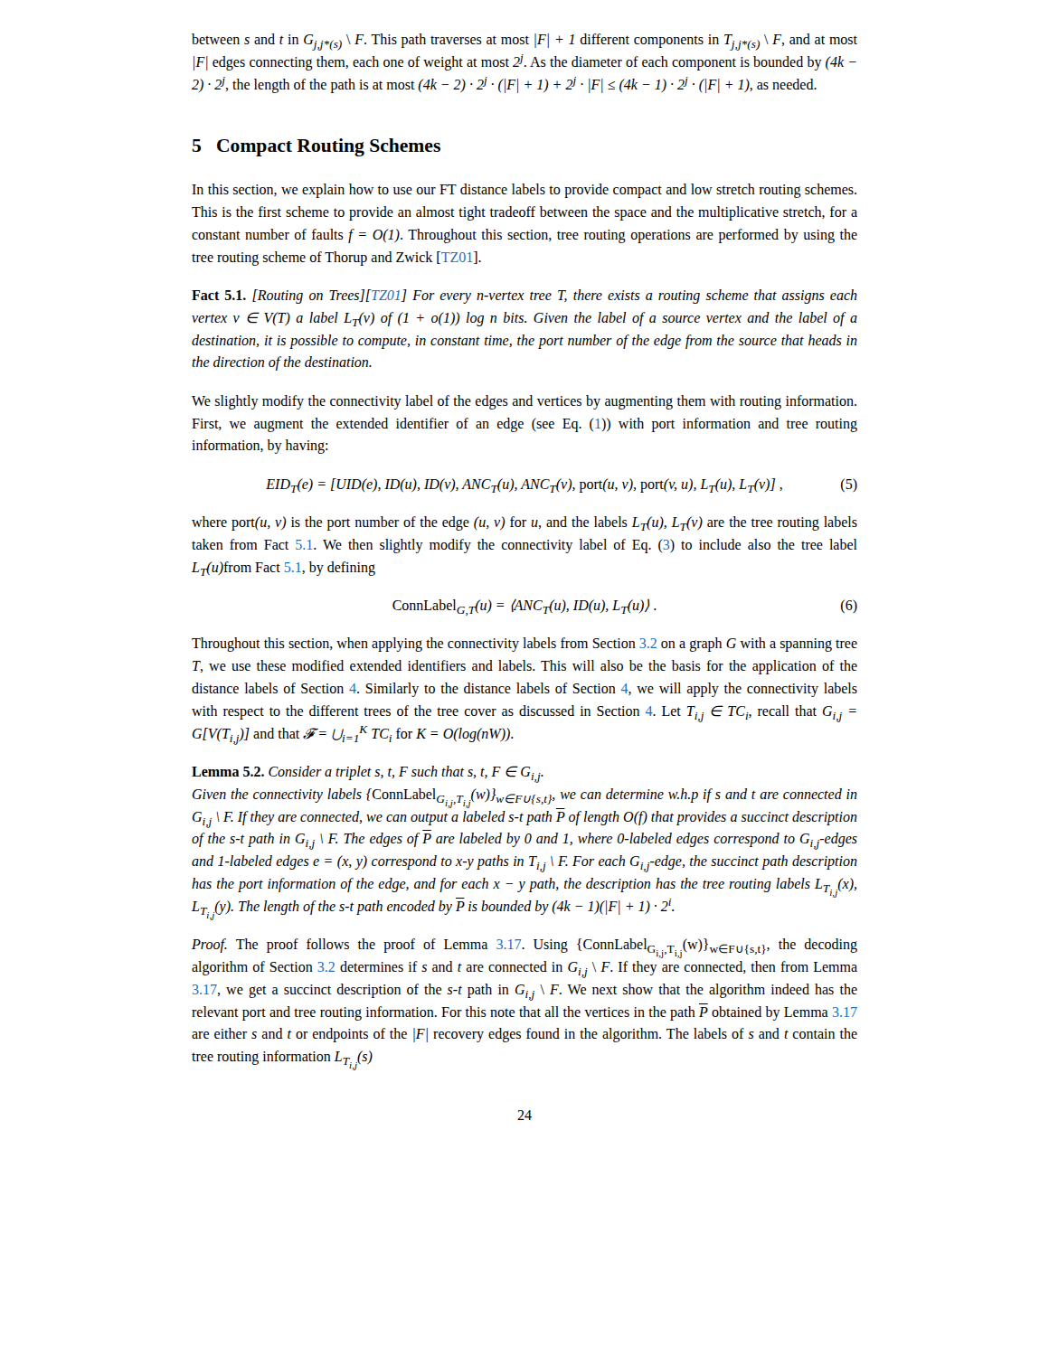between s and t in Gj,j*(s) \ F. This path traverses at most |F| + 1 different components in Tj,j*(s) \ F, and at most |F| edges connecting them, each one of weight at most 2j. As the diameter of each component is bounded by (4k − 2) · 2j, the length of the path is at most (4k − 2) · 2j · (|F| + 1) + 2j · |F| ≤ (4k − 1) · 2j · (|F| + 1), as needed.
5 Compact Routing Schemes
In this section, we explain how to use our FT distance labels to provide compact and low stretch routing schemes. This is the first scheme to provide an almost tight tradeoff between the space and the multiplicative stretch, for a constant number of faults f = O(1). Throughout this section, tree routing operations are performed by using the tree routing scheme of Thorup and Zwick [TZ01].
Fact 5.1. [Routing on Trees][TZ01] For every n-vertex tree T, there exists a routing scheme that assigns each vertex v ∈ V(T) a label LT(v) of (1 + o(1)) log n bits. Given the label of a source vertex and the label of a destination, it is possible to compute, in constant time, the port number of the edge from the source that heads in the direction of the destination.
We slightly modify the connectivity label of the edges and vertices by augmenting them with routing information. First, we augment the extended identifier of an edge (see Eq. (1)) with port information and tree routing information, by having:
EIDT(e) = [UID(e), ID(u), ID(v), ANCT(u), ANCT(v), port(u, v), port(v, u), LT(u), LT(v)] , (5)
where port(u, v) is the port number of the edge (u, v) for u, and the labels LT(u), LT(v) are the tree routing labels taken from Fact 5.1. We then slightly modify the connectivity label of Eq. (3) to include also the tree label LT(u) from Fact 5.1, by defining
ConnLabelG,T(u) = ⟨ANCT(u), ID(u), LT(u)⟩ . (6)
Throughout this section, when applying the connectivity labels from Section 3.2 on a graph G with a spanning tree T, we use these modified extended identifiers and labels. This will also be the basis for the application of the distance labels of Section 4. Similarly to the distance labels of Section 4, we will apply the connectivity labels with respect to the different trees of the tree cover as discussed in Section 4. Let Ti,j ∈ TCi, recall that Gi,j = G[V(Ti,j)] and that 𝓕 = ⋃i=1K TCi for K = O(log(nW)).
Lemma 5.2. Consider a triplet s, t, F such that s, t, F ∈ Gi,j.
Given the connectivity labels {ConnLabelGi,j,Ti,j(w)}w∈F∪{s,t}, we can determine w.h.p if s and t are connected in Gi,j \ F. If they are connected, we can output a labeled s-t path P of length O(f) that provides a succinct description of the s-t path in Gi,j \ F. The edges of P are labeled by 0 and 1, where 0-labeled edges correspond to Gi,j-edges and 1-labeled edges e = (x, y) correspond to x-y paths in Ti,j \ F. For each Gi,j-edge, the succinct path description has the port information of the edge, and for each x − y path, the description has the tree routing labels LTi,j(x), LTi,j(y). The length of the s-t path encoded by P is bounded by (4k − 1)(|F| + 1) · 2i.
Proof. The proof follows the proof of Lemma 3.17. Using {ConnLabelGi,j,Ti,j(w)}w∈F∪{s,t}, the decoding algorithm of Section 3.2 determines if s and t are connected in Gi,j \ F. If they are connected, then from Lemma 3.17, we get a succinct description of the s-t path in Gi,j \ F. We next show that the algorithm indeed has the relevant port and tree routing information. For this note that all the vertices in the path P obtained by Lemma 3.17 are either s and t or endpoints of the |F| recovery edges found in the algorithm. The labels of s and t contain the tree routing information LTi,j(s)
24